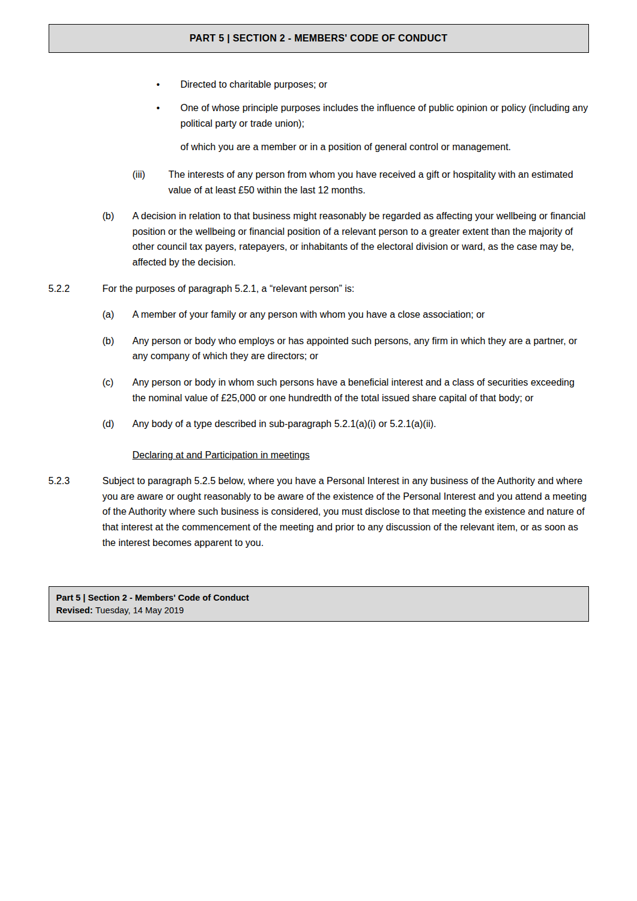PART 5 | SECTION 2 - MEMBERS' CODE OF CONDUCT
Directed to charitable purposes; or
One of whose principle purposes includes the influence of public opinion or policy (including any political party or trade union);
of which you are a member or in a position of general control or management.
(iii)
The interests of any person from whom you have received a gift or hospitality with an estimated value of at least £50 within the last 12 months.
(b)
A decision in relation to that business might reasonably be regarded as affecting your wellbeing or financial position or the wellbeing or financial position of a relevant person to a greater extent than the majority of other council tax payers, ratepayers, or inhabitants of the electoral division or ward, as the case may be, affected by the decision.
5.2.2
For the purposes of paragraph 5.2.1, a “relevant person” is:
(a)
A member of your family or any person with whom you have a close association; or
(b)
Any person or body who employs or has appointed such persons, any firm in which they are a partner, or any company of which they are directors; or
(c)
Any person or body in whom such persons have a beneficial interest and a class of securities exceeding the nominal value of £25,000 or one hundredth of the total issued share capital of that body; or
(d)
Any body of a type described in sub-paragraph 5.2.1(a)(i) or 5.2.1(a)(ii).
Declaring at and Participation in meetings
5.2.3
Subject to paragraph 5.2.5 below, where you have a Personal Interest in any business of the Authority and where you are aware or ought reasonably to be aware of the existence of the Personal Interest and you attend a meeting of the Authority where such business is considered, you must disclose to that meeting the existence and nature of that interest at the commencement of the meeting and prior to any discussion of the relevant item, or as soon as the interest becomes apparent to you.
Part 5 | Section 2 - Members' Code of Conduct
Revised: Tuesday, 14 May 2019